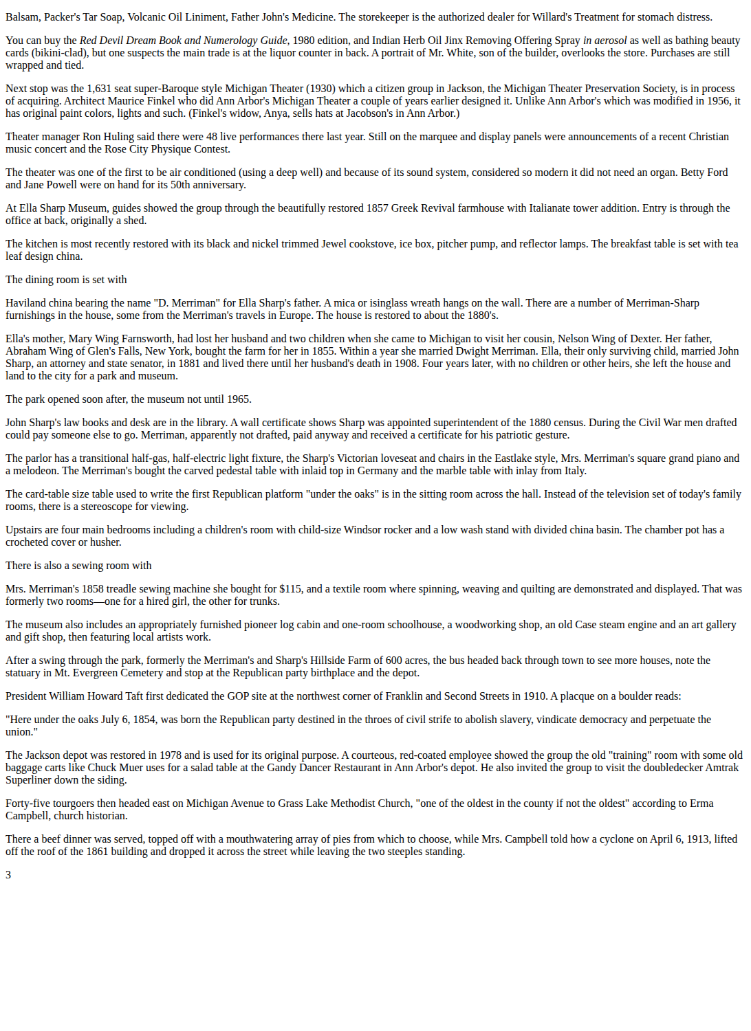Balsam, Packer's Tar Soap, Volcanic Oil Liniment, Father John's Medicine. The storekeeper is the authorized dealer for Willard's Treatment for stomach distress.
You can buy the Red Devil Dream Book and Numerology Guide, 1980 edition, and Indian Herb Oil Jinx Removing Offering Spray in aerosol as well as bathing beauty cards (bikini-clad), but one suspects the main trade is at the liquor counter in back. A portrait of Mr. White, son of the builder, overlooks the store. Purchases are still wrapped and tied.
Next stop was the 1,631 seat super-Baroque style Michigan Theater (1930) which a citizen group in Jackson, the Michigan Theater Preservation Society, is in process of acquiring. Architect Maurice Finkel who did Ann Arbor's Michigan Theater a couple of years earlier designed it. Unlike Ann Arbor's which was modified in 1956, it has original paint colors, lights and such. (Finkel's widow, Anya, sells hats at Jacobson's in Ann Arbor.)
Theater manager Ron Huling said there were 48 live performances there last year. Still on the marquee and display panels were announcements of a recent Christian music concert and the Rose City Physique Contest.
The theater was one of the first to be air conditioned (using a deep well) and because of its sound system, considered so modern it did not need an organ. Betty Ford and Jane Powell were on hand for its 50th anniversary.
At Ella Sharp Museum, guides showed the group through the beautifully restored 1857 Greek Revival farmhouse with Italianate tower addition. Entry is through the office at back, originally a shed.
The kitchen is most recently restored with its black and nickel trimmed Jewel cookstove, ice box, pitcher pump, and reflector lamps. The breakfast table is set with tea leaf design china.
The dining room is set with
Haviland china bearing the name "D. Merriman" for Ella Sharp's father. A mica or isinglass wreath hangs on the wall. There are a number of Merriman-Sharp furnishings in the house, some from the Merriman's travels in Europe. The house is restored to about the 1880's.
Ella's mother, Mary Wing Farnsworth, had lost her husband and two children when she came to Michigan to visit her cousin, Nelson Wing of Dexter. Her father, Abraham Wing of Glen's Falls, New York, bought the farm for her in 1855. Within a year she married Dwight Merriman. Ella, their only surviving child, married John Sharp, an attorney and state senator, in 1881 and lived there until her husband's death in 1908. Four years later, with no children or other heirs, she left the house and land to the city for a park and museum.
The park opened soon after, the museum not until 1965.
John Sharp's law books and desk are in the library. A wall certificate shows Sharp was appointed superintendent of the 1880 census. During the Civil War men drafted could pay someone else to go. Merriman, apparently not drafted, paid anyway and received a certificate for his patriotic gesture.
The parlor has a transitional half-gas, half-electric light fixture, the Sharp's Victorian loveseat and chairs in the Eastlake style, Mrs. Merriman's square grand piano and a melodeon. The Merriman's bought the carved pedestal table with inlaid top in Germany and the marble table with inlay from Italy.
The card-table size table used to write the first Republican platform "under the oaks" is in the sitting room across the hall. Instead of the television set of today's family rooms, there is a stereoscope for viewing.
Upstairs are four main bedrooms including a children's room with child-size Windsor rocker and a low wash stand with divided china basin. The chamber pot has a crocheted cover or husher.
There is also a sewing room with
Mrs. Merriman's 1858 treadle sewing machine she bought for $115, and a textile room where spinning, weaving and quilting are demonstrated and displayed. That was formerly two rooms—one for a hired girl, the other for trunks.
The museum also includes an appropriately furnished pioneer log cabin and one-room schoolhouse, a woodworking shop, an old Case steam engine and an art gallery and gift shop, then featuring local artists work.
After a swing through the park, formerly the Merriman's and Sharp's Hillside Farm of 600 acres, the bus headed back through town to see more houses, note the statuary in Mt. Evergreen Cemetery and stop at the Republican party birthplace and the depot.
President William Howard Taft first dedicated the GOP site at the northwest corner of Franklin and Second Streets in 1910. A placque on a boulder reads:
"Here under the oaks July 6, 1854, was born the Republican party destined in the throes of civil strife to abolish slavery, vindicate democracy and perpetuate the union."
The Jackson depot was restored in 1978 and is used for its original purpose. A courteous, red-coated employee showed the group the old "training" room with some old baggage carts like Chuck Muer uses for a salad table at the Gandy Dancer Restaurant in Ann Arbor's depot. He also invited the group to visit the doubledecker Amtrak Superliner down the siding.
Forty-five tourgoers then headed east on Michigan Avenue to Grass Lake Methodist Church, "one of the oldest in the county if not the oldest" according to Erma Campbell, church historian.
There a beef dinner was served, topped off with a mouthwatering array of pies from which to choose, while Mrs. Campbell told how a cyclone on April 6, 1913, lifted off the roof of the 1861 building and dropped it across the street while leaving the two steeples standing.
3